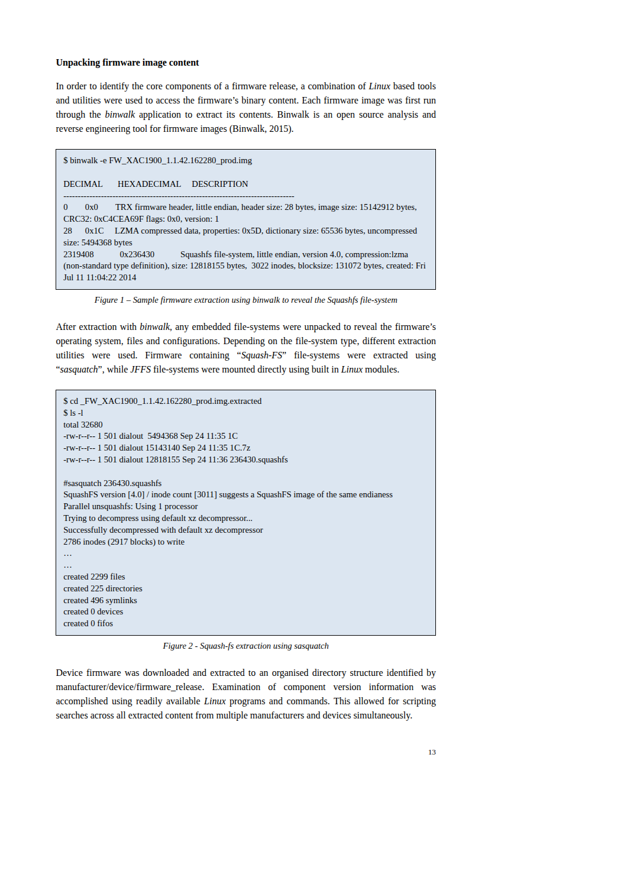Unpacking firmware image content
In order to identify the core components of a firmware release, a combination of Linux based tools and utilities were used to access the firmware’s binary content. Each firmware image was first run through the binwalk application to extract its contents. Binwalk is an open source analysis and reverse engineering tool for firmware images (Binwalk, 2015).
$ binwalk -e FW_XAC1900_1.1.42.162280_prod.img DECIMAL HEXADECIMAL DESCRIPTION -------------------------------------------------------------------------------- 0 0x0 TRX firmware header, little endian, header size: 28 bytes, image size: 15142912 bytes, CRC32: 0xC4CEA69F flags: 0x0, version: 1 28 0x1C LZMA compressed data, properties: 0x5D, dictionary size: 65536 bytes, uncompressed size: 5494368 bytes 2319408 0x236430 Squashfs file-system, little endian, version 4.0, compression:lzma (non-standard type definition), size: 12818155 bytes, 3022 inodes, blocksize: 131072 bytes, created: Fri Jul 11 11:04:22 2014
Figure 1 – Sample firmware extraction using binwalk to reveal the Squashfs file-system
After extraction with binwalk, any embedded file-systems were unpacked to reveal the firmware’s operating system, files and configurations. Depending on the file-system type, different extraction utilities were used. Firmware containing “Squash-FS” file-systems were extracted using “sasquatch”, while JFFS file-systems were mounted directly using built in Linux modules.
$ cd _FW_XAC1900_1.1.42.162280_prod.img.extracted $ ls -l total 32680 -rw-r--r-- 1 501 dialout 5494368 Sep 24 11:35 1C -rw-r--r-- 1 501 dialout 15143140 Sep 24 11:35 1C.7z -rw-r--r-- 1 501 dialout 12818155 Sep 24 11:36 236430.squashfs #sasquatch 236430.squashfs SquashFS version [4.0] / inode count [3011] suggests a SquashFS image of the same endianess Parallel unsquashfs: Using 1 processor Trying to decompress using default xz decompressor... Successfully decompressed with default xz decompressor 2786 inodes (2917 blocks) to write … … created 2299 files created 225 directories created 496 symlinks created 0 devices created 0 fifos
Figure 2 - Squash-fs extraction using sasquatch
Device firmware was downloaded and extracted to an organised directory structure identified by manufacturer/device/firmware_release. Examination of component version information was accomplished using readily available Linux programs and commands. This allowed for scripting searches across all extracted content from multiple manufacturers and devices simultaneously.
13